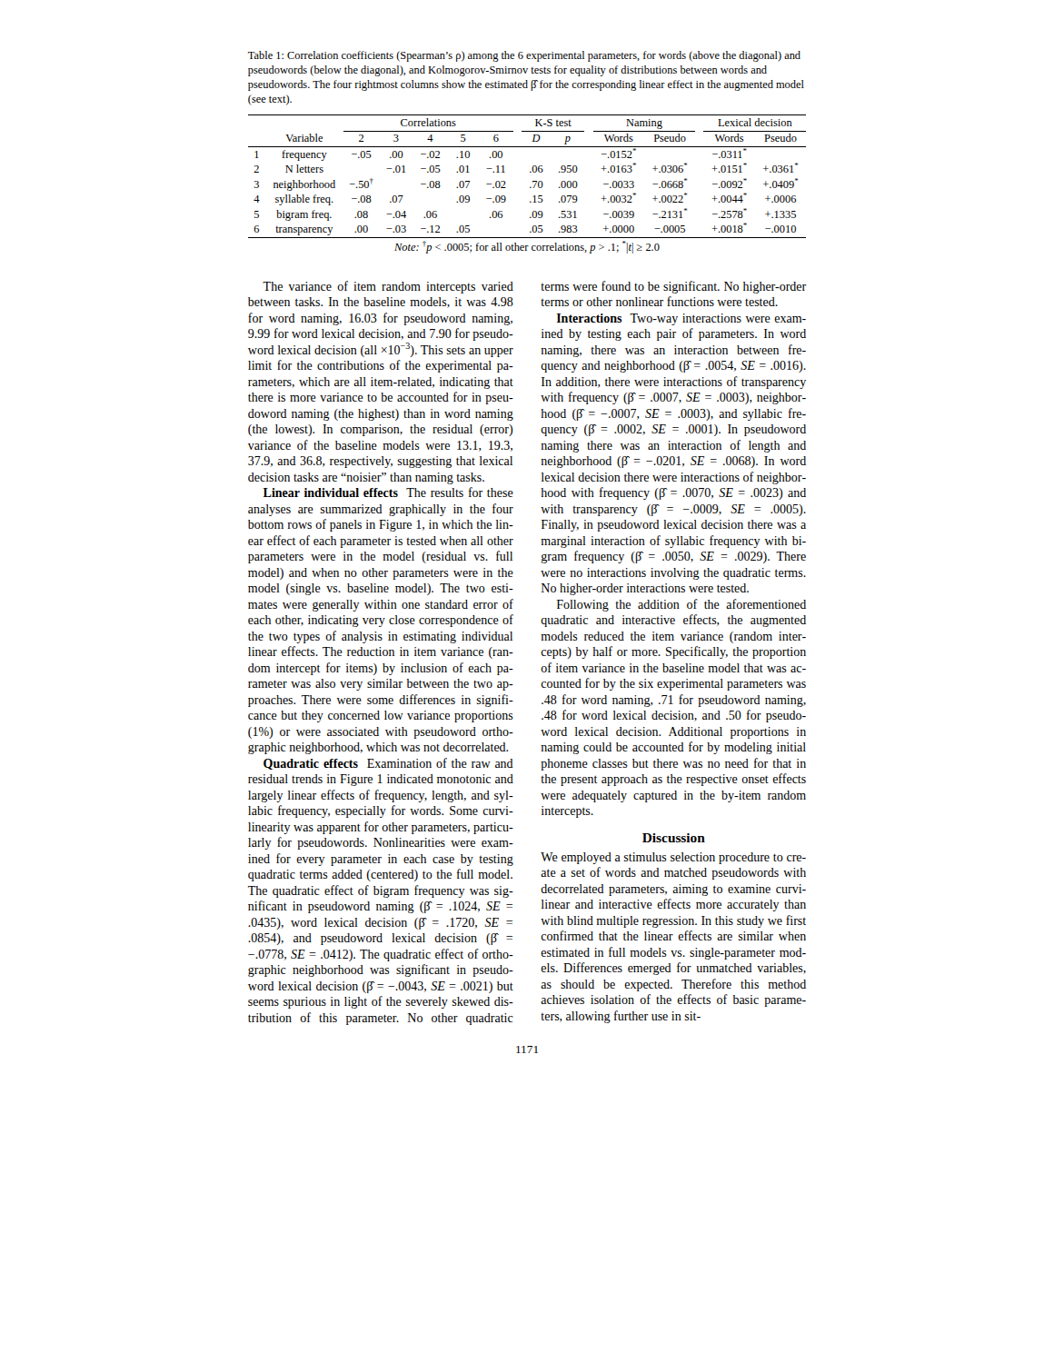Table 1: Correlation coefficients (Spearman’s ρ) among the 6 experimental parameters, for words (above the diagonal) and pseudowords (below the diagonal), and Kolmogorov-Smirnov tests for equality of distributions between words and pseudowords. The four rightmost columns show the estimated β̂ for the corresponding linear effect in the augmented model (see text).
| | | Correlations | | K-S test | | Naming | | Lexical decision |
| | Variable | 2 | 3 | 4 | 5 | 6 | | D | p | | Words | Pseudo | | Words | Pseudo |
| 1 | frequency | −.05 | .00 | −.02 | .10 | .00 | | | | | −.0152 * | | | −.0311 * | |
| 2 | N letters | | −.01 | −.05 | .01 | −.11 | | .06 | .950 | | +.0163 * | +.0306 * | | +.0151 * | +.0361 * |
| 3 | neighborhood | −.50 † | | −.08 | .07 | −.02 | | .70 | .000 | | −.0033 | −.0668 * | | −.0092 * | +.0409 * |
| 4 | syllable freq. | −.08 | .07 | | .09 | −.09 | | .15 | .079 | | +.0032 * | +.0022 * | | +.0044 * | +.0006 |
| 5 | bigram freq. | .08 | −.04 | .06 | | .06 | | .09 | .531 | | −.0039 | −.2131 * | | −.2578 * | +.1335 |
| 6 | transparency | .00 | −.03 | −.12 | .05 | | | .05 | .983 | | +.0000 | −.0005 | | +.0018 * | −.0010 |
Note: †p < .0005; for all other correlations, p > .1; *|t| ≥ 2.0
The variance of item random intercepts varied between tasks. In the baseline models, it was 4.98 for word naming, 16.03 for pseudoword naming, 9.99 for word lexical decision, and 7.90 for pseudoword lexical decision (all ×10−3). This sets an upper limit for the contributions of the experimental parameters, which are all item-related, indicating that there is more variance to be accounted for in pseudoword naming (the highest) than in word naming (the lowest). In comparison, the residual (error) variance of the baseline models were 13.1, 19.3, 37.9, and 36.8, respectively, suggesting that lexical decision tasks are “noisier” than naming tasks.
Linear individual effects The results for these analyses are summarized graphically in the four bottom rows of panels in Figure 1, in which the linear effect of each parameter is tested when all other parameters were in the model (residual vs. full model) and when no other parameters were in the model (single vs. baseline model). The two estimates were generally within one standard error of each other, indicating very close correspondence of the two types of analysis in estimating individual linear effects. The reduction in item variance (random intercept for items) by inclusion of each parameter was also very similar between the two approaches. There were some differences in significance but they concerned low variance proportions (1%) or were associated with pseudoword orthographic neighborhood, which was not decorrelated.
Quadratic effects Examination of the raw and residual trends in Figure 1 indicated monotonic and largely linear effects of frequency, length, and syllabic frequency, especially for words. Some curvilinearity was apparent for other parameters, particularly for pseudowords. Nonlinearities were examined for every parameter in each case by testing quadratic terms added (centered) to the full model. The quadratic effect of bigram frequency was significant in pseudoword naming (β̂ = .1024, SE = .0435), word lexical decision (β̂ = .1720, SE = .0854), and pseudoword lexical decision (β̂ = −.0778, SE = .0412). The quadratic effect of orthographic neighborhood was significant in pseudoword lexical decision (β̂ = −.0043, SE = .0021) but seems spurious in light of the severely skewed distribution of this parameter. No other quadratic terms were found to be significant. No higher-order terms or other nonlinear functions were tested.
Interactions Two-way interactions were examined by testing each pair of parameters. In word naming, there was an interaction between frequency and neighborhood (β̂ = .0054, SE = .0016). In addition, there were interactions of transparency with frequency (β̂ = .0007, SE = .0003), neighborhood (β̂ = −.0007, SE = .0003), and syllabic frequency (β̂ = .0002, SE = .0001). In pseudoword naming there was an interaction of length and neighborhood (β̂ = −.0201, SE = .0068). In word lexical decision there were interactions of neighborhood with frequency (β̂ = .0070, SE = .0023) and with transparency (β̂ = −.0009, SE = .0005). Finally, in pseudoword lexical decision there was a marginal interaction of syllabic frequency with bigram frequency (β̂ = .0050, SE = .0029). There were no interactions involving the quadratic terms. No higher-order interactions were tested.
Following the addition of the aforementioned quadratic and interactive effects, the augmented models reduced the item variance (random intercepts) by half or more. Specifically, the proportion of item variance in the baseline model that was accounted for by the six experimental parameters was .48 for word naming, .71 for pseudoword naming, .48 for word lexical decision, and .50 for pseudoword lexical decision. Additional proportions in naming could be accounted for by modeling initial phoneme classes but there was no need for that in the present approach as the respective onset effects were adequately captured in the by-item random intercepts.
Discussion
We employed a stimulus selection procedure to create a set of words and matched pseudowords with decorrelated parameters, aiming to examine curvilinear and interactive effects more accurately than with blind multiple regression. In this study we first confirmed that the linear effects are similar when estimated in full models vs. single-parameter models. Differences emerged for unmatched variables, as should be expected. Therefore this method achieves isolation of the effects of basic parameters, allowing further use in sit-
1171